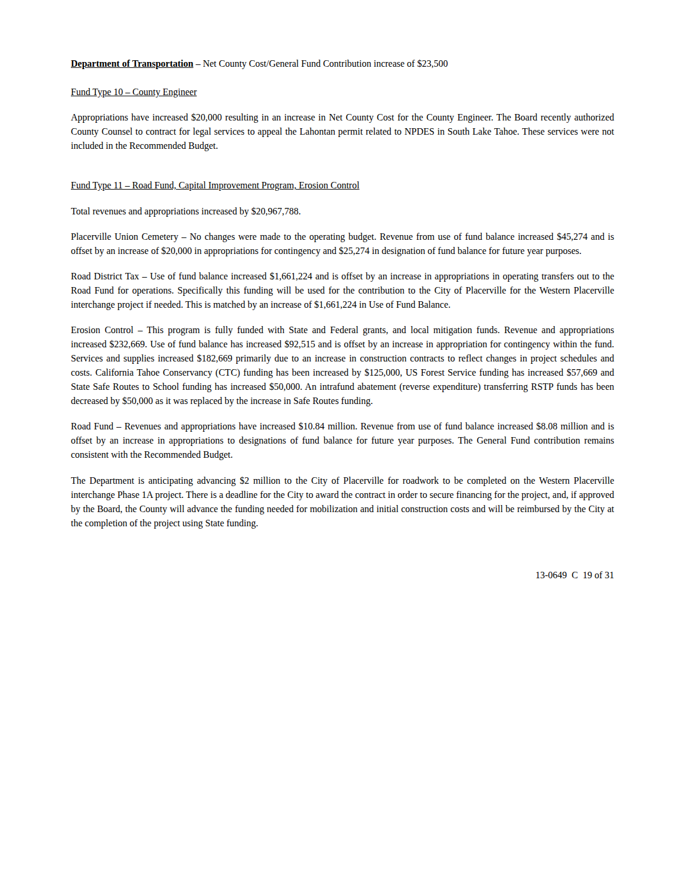Department of Transportation – Net County Cost/General Fund Contribution increase of $23,500
Fund Type 10 – County Engineer
Appropriations have increased $20,000 resulting in an increase in Net County Cost for the County Engineer. The Board recently authorized County Counsel to contract for legal services to appeal the Lahontan permit related to NPDES in South Lake Tahoe. These services were not included in the Recommended Budget.
Fund Type 11 – Road Fund, Capital Improvement Program, Erosion Control
Total revenues and appropriations increased by $20,967,788.
Placerville Union Cemetery – No changes were made to the operating budget. Revenue from use of fund balance increased $45,274 and is offset by an increase of $20,000 in appropriations for contingency and $25,274 in designation of fund balance for future year purposes.
Road District Tax – Use of fund balance increased $1,661,224 and is offset by an increase in appropriations in operating transfers out to the Road Fund for operations. Specifically this funding will be used for the contribution to the City of Placerville for the Western Placerville interchange project if needed. This is matched by an increase of $1,661,224 in Use of Fund Balance.
Erosion Control – This program is fully funded with State and Federal grants, and local mitigation funds. Revenue and appropriations increased $232,669. Use of fund balance has increased $92,515 and is offset by an increase in appropriation for contingency within the fund. Services and supplies increased $182,669 primarily due to an increase in construction contracts to reflect changes in project schedules and costs. California Tahoe Conservancy (CTC) funding has been increased by $125,000, US Forest Service funding has increased $57,669 and State Safe Routes to School funding has increased $50,000. An intrafund abatement (reverse expenditure) transferring RSTP funds has been decreased by $50,000 as it was replaced by the increase in Safe Routes funding.
Road Fund – Revenues and appropriations have increased $10.84 million. Revenue from use of fund balance increased $8.08 million and is offset by an increase in appropriations to designations of fund balance for future year purposes. The General Fund contribution remains consistent with the Recommended Budget.
The Department is anticipating advancing $2 million to the City of Placerville for roadwork to be completed on the Western Placerville interchange Phase 1A project. There is a deadline for the City to award the contract in order to secure financing for the project, and, if approved by the Board, the County will advance the funding needed for mobilization and initial construction costs and will be reimbursed by the City at the completion of the project using State funding.
13-0649 C 19 of 31